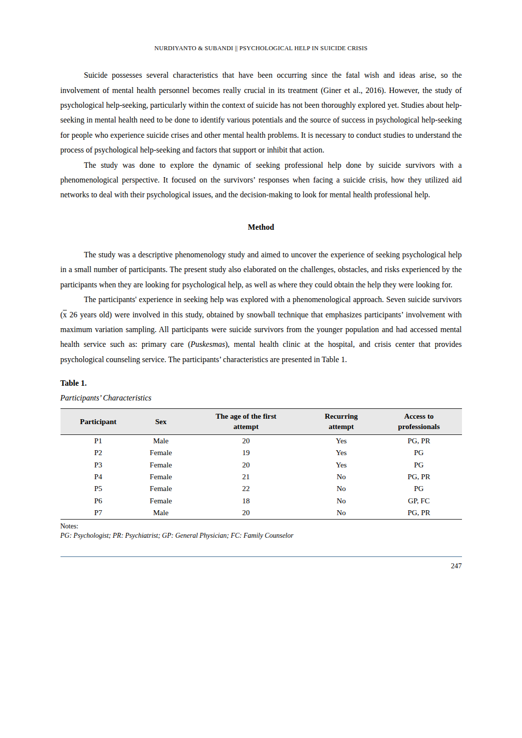NURDIYANTO & SUBANDI || PSYCHOLOGICAL HELP IN SUICIDE CRISIS
Suicide possesses several characteristics that have been occurring since the fatal wish and ideas arise, so the involvement of mental health personnel becomes really crucial in its treatment (Giner et al., 2016). However, the study of psychological help-seeking, particularly within the context of suicide has not been thoroughly explored yet. Studies about help-seeking in mental health need to be done to identify various potentials and the source of success in psychological help-seeking for people who experience suicide crises and other mental health problems. It is necessary to conduct studies to understand the process of psychological help-seeking and factors that support or inhibit that action.
The study was done to explore the dynamic of seeking professional help done by suicide survivors with a phenomenological perspective. It focused on the survivors’ responses when facing a suicide crisis, how they utilized aid networks to deal with their psychological issues, and the decision-making to look for mental health professional help.
Method
The study was a descriptive phenomenology study and aimed to uncover the experience of seeking psychological help in a small number of participants. The present study also elaborated on the challenges, obstacles, and risks experienced by the participants when they are looking for psychological help, as well as where they could obtain the help they were looking for.
The participants' experience in seeking help was explored with a phenomenological approach. Seven suicide survivors (x 26 years old) were involved in this study, obtained by snowball technique that emphasizes participants’ involvement with maximum variation sampling. All participants were suicide survivors from the younger population and had accessed mental health service such as: primary care (Puskesmas), mental health clinic at the hospital, and crisis center that provides psychological counseling service. The participants’ characteristics are presented in Table 1.
Table 1.
Participants’ Characteristics
| Participant | Sex | The age of the first attempt | Recurring attempt | Access to professionals |
| --- | --- | --- | --- | --- |
| P1 | Male | 20 | Yes | PG, PR |
| P2 | Female | 19 | Yes | PG |
| P3 | Female | 20 | Yes | PG |
| P4 | Female | 21 | No | PG, PR |
| P5 | Female | 22 | No | PG |
| P6 | Female | 18 | No | GP, FC |
| P7 | Male | 20 | No | PG, PR |
Notes:
PG: Psychologist; PR: Psychiatrist; GP: General Physician; FC: Family Counselor
247